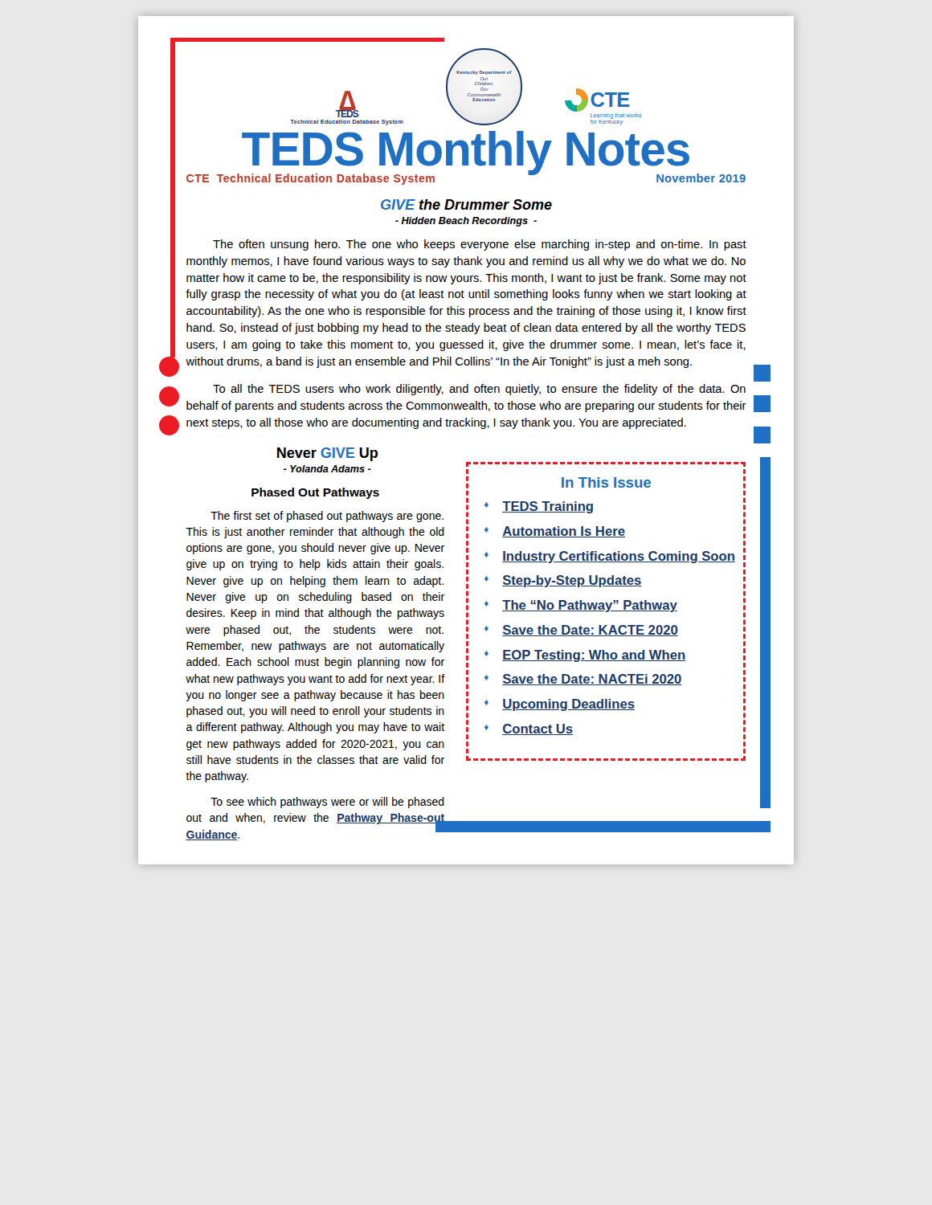∆TEDS
Technical Education Database System
Kentucky Department of
Our
Children,
Our
Commonwealth
Education
CTE
Learning that works
for Kentucky
TEDS Monthly Notes
CTE Technical Education Database System
November 2019
GIVE the Drummer Some
- Hidden Beach Recordings -
The often unsung hero. The one who keeps everyone else marching in-step and on-time. In past monthly memos, I have found various ways to say thank you and remind us all why we do what we do. No matter how it came to be, the responsibility is now yours. This month, I want to just be frank. Some may not fully grasp the necessity of what you do (at least not until something looks funny when we start looking at accountability). As the one who is responsible for this process and the training of those using it, I know first hand. So, instead of just bobbing my head to the steady beat of clean data entered by all the worthy TEDS users, I am going to take this moment to, you guessed it, give the drummer some. I mean, let’s face it, without drums, a band is just an ensemble and Phil Collins’ “In the Air Tonight” is just a meh song.
To all the TEDS users who work diligently, and often quietly, to ensure the fidelity of the data. On behalf of parents and students across the Commonwealth, to those who are preparing our students for their next steps, to all those who are documenting and tracking, I say thank you. You are appreciated.
Never GIVE Up
- Yolanda Adams -
Phased Out Pathways
The first set of phased out pathways are gone. This is just another reminder that although the old options are gone, you should never give up. Never give up on trying to help kids attain their goals. Never give up on helping them learn to adapt. Never give up on scheduling based on their desires. Keep in mind that although the pathways were phased out, the students were not. Remember, new pathways are not automatically added. Each school must begin planning now for what new pathways you want to add for next year. If you no longer see a pathway because it has been phased out, you will need to enroll your students in a different pathway. Although you may have to wait get new pathways added for 2020-2021, you can still have students in the classes that are valid for the pathway.
To see which pathways were or will be phased out and when, review the Pathway Phase-out Guidance.
In This Issue
TEDS Training
Automation Is Here
Industry Certifications Coming Soon
Step-by-Step Updates
The “No Pathway” Pathway
Save the Date: KACTE 2020
EOP Testing: Who and When
Save the Date: NACTEi 2020
Upcoming Deadlines
Contact Us